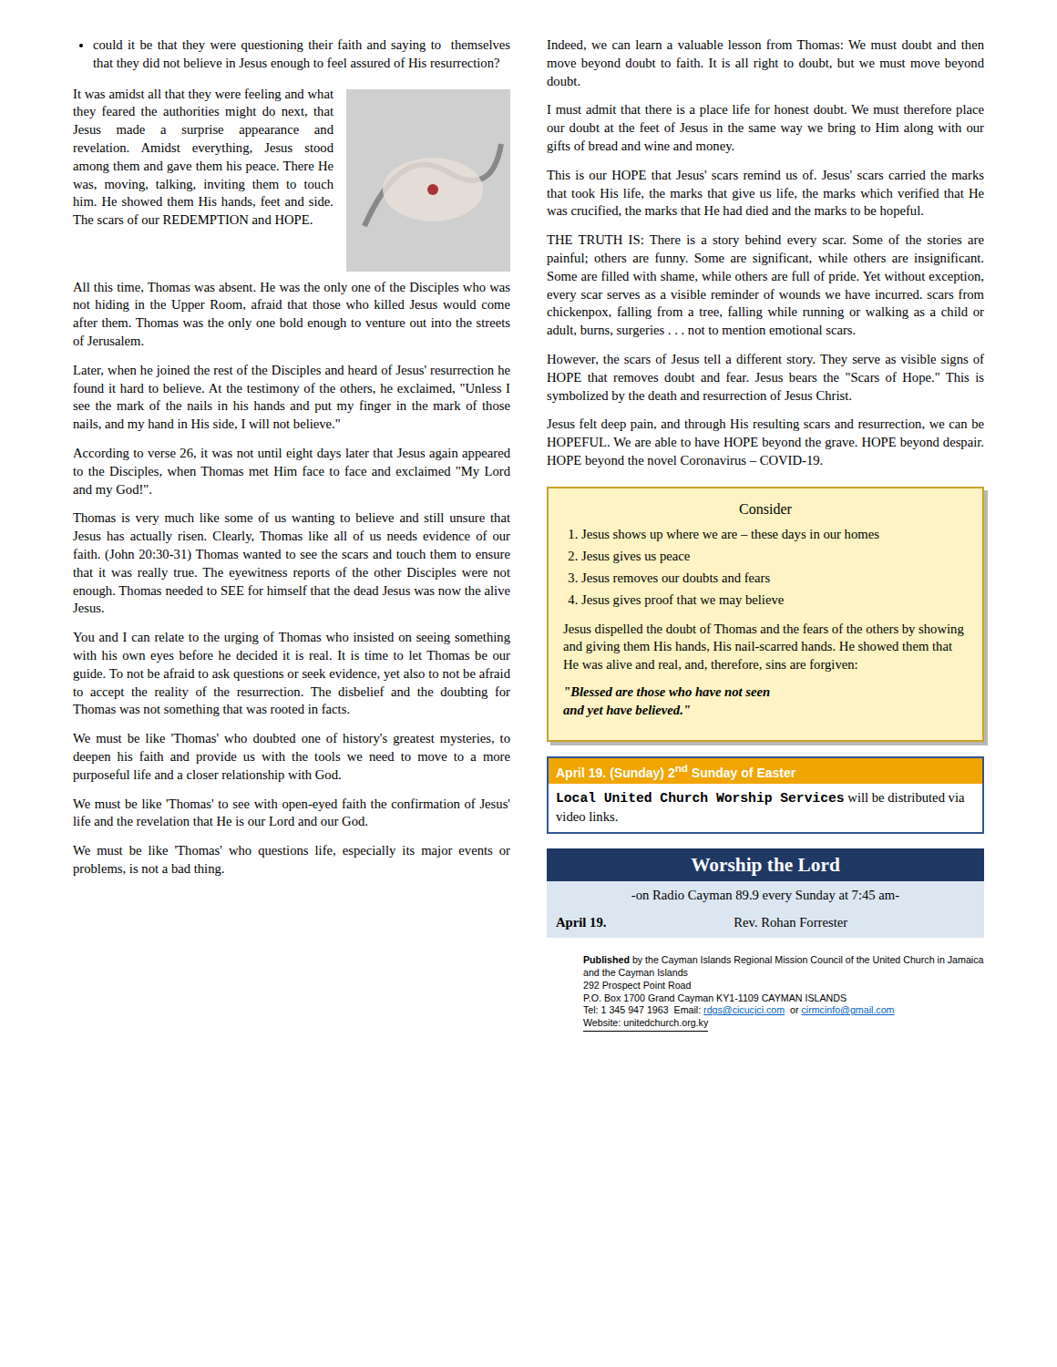could it be that they were questioning their faith and saying to themselves that they did not believe in Jesus enough to feel assured of His resurrection?
It was amidst all that they were feeling and what they feared the authorities might do next, that Jesus made a surprise appearance and revelation. Amidst everything, Jesus stood among them and gave them his peace. There He was, moving, talking, inviting them to touch him. He showed them His hands, feet and side. The scars of our REDEMPTION and HOPE.
All this time, Thomas was absent. He was the only one of the Disciples who was not hiding in the Upper Room, afraid that those who killed Jesus would come after them. Thomas was the only one bold enough to venture out into the streets of Jerusalem.
Later, when he joined the rest of the Disciples and heard of Jesus' resurrection he found it hard to believe. At the testimony of the others, he exclaimed, "Unless I see the mark of the nails in his hands and put my finger in the mark of those nails, and my hand in His side, I will not believe."
According to verse 26, it was not until eight days later that Jesus again appeared to the Disciples, when Thomas met Him face to face and exclaimed "My Lord and my God!".
Thomas is very much like some of us wanting to believe and still unsure that Jesus has actually risen. Clearly, Thomas like all of us needs evidence of our faith. (John 20:30-31) Thomas wanted to see the scars and touch them to ensure that it was really true. The eyewitness reports of the other Disciples were not enough. Thomas needed to SEE for himself that the dead Jesus was now the alive Jesus.
You and I can relate to the urging of Thomas who insisted on seeing something with his own eyes before he decided it is real. It is time to let Thomas be our guide. To not be afraid to ask questions or seek evidence, yet also to not be afraid to accept the reality of the resurrection. The disbelief and the doubting for Thomas was not something that was rooted in facts.
We must be like 'Thomas' who doubted one of history's greatest mysteries, to deepen his faith and provide us with the tools we need to move to a more purposeful life and a closer relationship with God.
We must be like 'Thomas' to see with open-eyed faith the confirmation of Jesus' life and the revelation that He is our Lord and our God.
We must be like 'Thomas' who questions life, especially its major events or problems, is not a bad thing.
Indeed, we can learn a valuable lesson from Thomas: We must doubt and then move beyond doubt to faith. It is all right to doubt, but we must move beyond doubt.
I must admit that there is a place life for honest doubt. We must therefore place our doubt at the feet of Jesus in the same way we bring to Him along with our gifts of bread and wine and money.
This is our HOPE that Jesus' scars remind us of. Jesus' scars carried the marks that took His life, the marks that give us life, the marks which verified that He was crucified, the marks that He had died and the marks to be hopeful.
THE TRUTH IS: There is a story behind every scar. Some of the stories are painful; others are funny. Some are significant, while others are insignificant. Some are filled with shame, while others are full of pride. Yet without exception, every scar serves as a visible reminder of wounds we have incurred. scars from chickenpox, falling from a tree, falling while running or walking as a child or adult, burns, surgeries . . . not to mention emotional scars.
However, the scars of Jesus tell a different story. They serve as visible signs of HOPE that removes doubt and fear. Jesus bears the "Scars of Hope." This is symbolized by the death and resurrection of Jesus Christ.
Jesus felt deep pain, and through His resulting scars and resurrection, we can be HOPEFUL. We are able to have HOPE beyond the grave. HOPE beyond despair. HOPE beyond the novel Coronavirus – COVID-19.
Consider
Jesus shows up where we are – these days in our homes
Jesus gives us peace
Jesus removes our doubts and fears
Jesus gives proof that we may believe
Jesus dispelled the doubt of Thomas and the fears of the others by showing and giving them His hands, His nail-scarred hands. He showed them that He was alive and real, and, therefore, sins are forgiven:
"Blessed are those who have not seen
and yet have believed."
April 19. (Sunday) 2nd Sunday of Easter
Local United Church Worship Services will be distributed via video links.
Worship the Lord
-on Radio Cayman 89.9 every Sunday at 7:45 am-
April 19. Rev. Rohan Forrester
Published by the Cayman Islands Regional Mission Council of the United Church in Jamaica and the Cayman Islands
292 Prospect Point Road
P.O. Box 1700 Grand Cayman KY1-1109 CAYMAN ISLANDS
Tel: 1 345 947 1963 Email: rdgs@cicucjci.com or cirmcinfo@gmail.com
Website: unitedchurch.org.ky